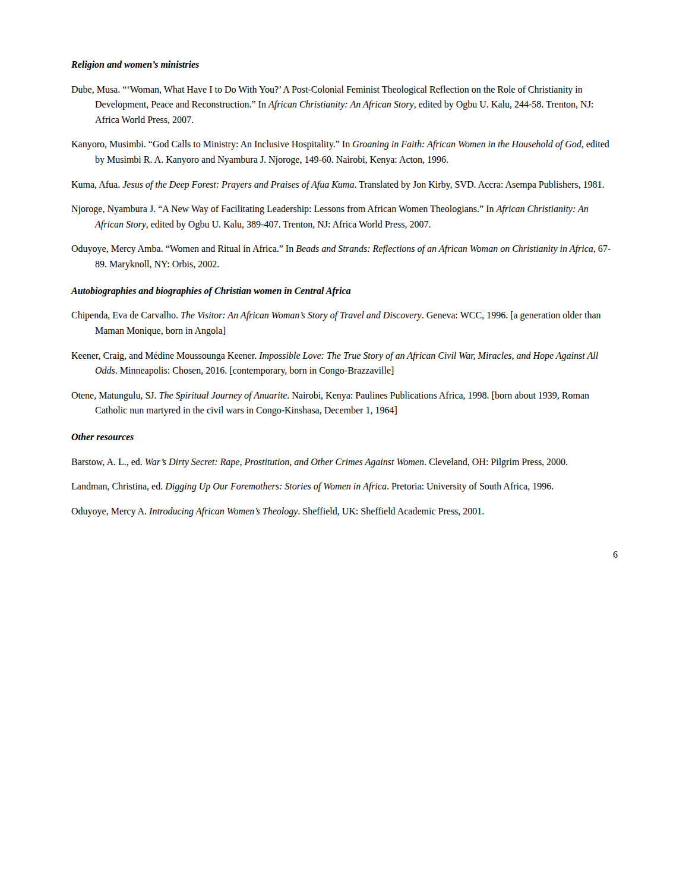Religion and women’s ministries
Dube, Musa. “‘Woman, What Have I to Do With You?’ A Post-Colonial Feminist Theological Reflection on the Role of Christianity in Development, Peace and Reconstruction.” In African Christianity: An African Story, edited by Ogbu U. Kalu, 244-58. Trenton, NJ: Africa World Press, 2007.
Kanyoro, Musimbi. “God Calls to Ministry: An Inclusive Hospitality.” In Groaning in Faith: African Women in the Household of God, edited by Musimbi R. A. Kanyoro and Nyambura J. Njoroge, 149-60. Nairobi, Kenya: Acton, 1996.
Kuma, Afua. Jesus of the Deep Forest: Prayers and Praises of Afua Kuma. Translated by Jon Kirby, SVD. Accra: Asempa Publishers, 1981.
Njoroge, Nyambura J. “A New Way of Facilitating Leadership: Lessons from African Women Theologians.” In African Christianity: An African Story, edited by Ogbu U. Kalu, 389-407. Trenton, NJ: Africa World Press, 2007.
Oduyoye, Mercy Amba. “Women and Ritual in Africa.” In Beads and Strands: Reflections of an African Woman on Christianity in Africa, 67-89. Maryknoll, NY: Orbis, 2002.
Autobiographies and biographies of Christian women in Central Africa
Chipenda, Eva de Carvalho. The Visitor: An African Woman’s Story of Travel and Discovery. Geneva: WCC, 1996. [a generation older than Maman Monique, born in Angola]
Keener, Craig, and Médine Moussounga Keener. Impossible Love: The True Story of an African Civil War, Miracles, and Hope Against All Odds. Minneapolis: Chosen, 2016. [contemporary, born in Congo-Brazzaville]
Otene, Matungulu, SJ. The Spiritual Journey of Anuarite. Nairobi, Kenya: Paulines Publications Africa, 1998. [born about 1939, Roman Catholic nun martyred in the civil wars in Congo-Kinshasa, December 1, 1964]
Other resources
Barstow, A. L., ed. War’s Dirty Secret: Rape, Prostitution, and Other Crimes Against Women. Cleveland, OH: Pilgrim Press, 2000.
Landman, Christina, ed. Digging Up Our Foremothers: Stories of Women in Africa. Pretoria: University of South Africa, 1996.
Oduyoye, Mercy A. Introducing African Women’s Theology. Sheffield, UK: Sheffield Academic Press, 2001.
6